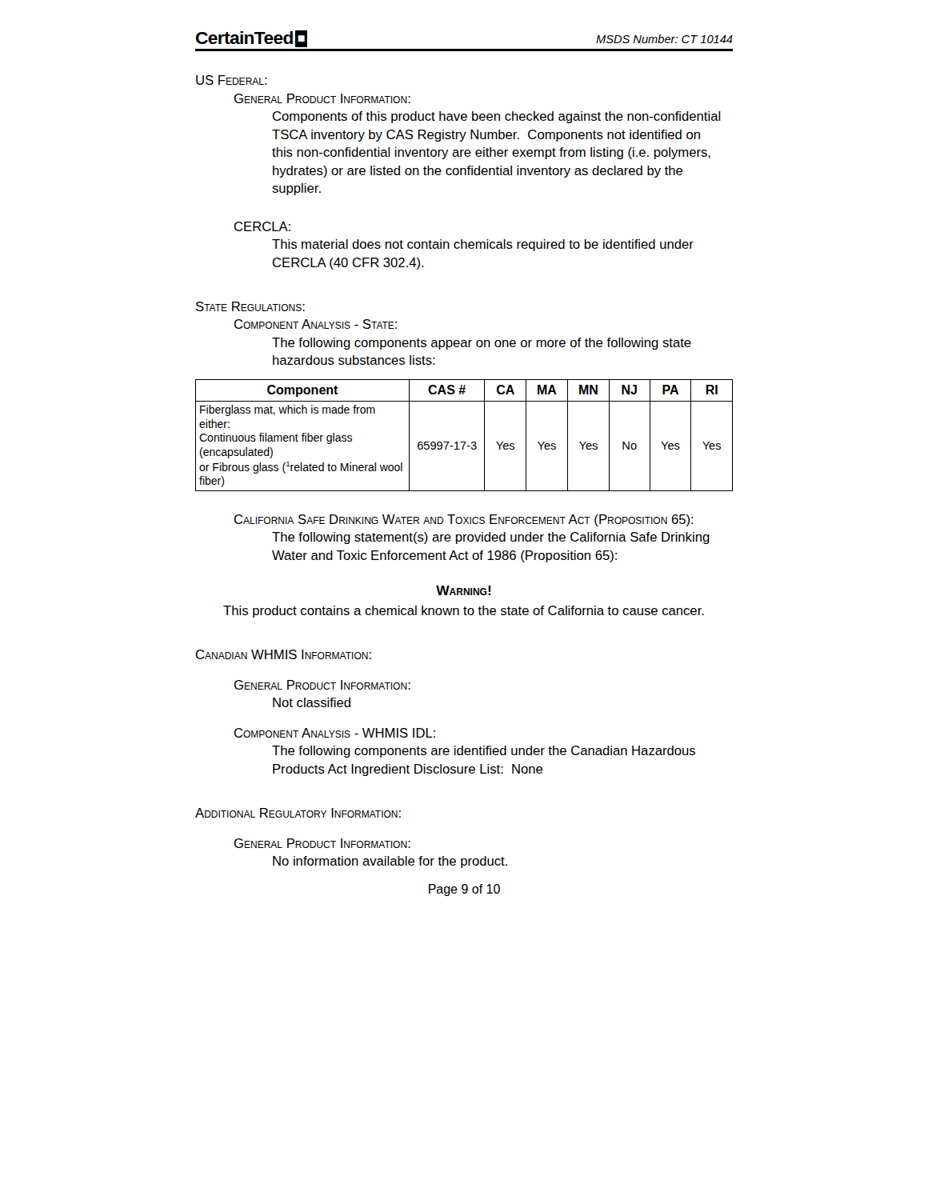CertainTeed■
MSDS Number: CT 10144
US FEDERAL:
GENERAL PRODUCT INFORMATION:
Components of this product have been checked against the non-confidential TSCA inventory by CAS Registry Number. Components not identified on this non-confidential inventory are either exempt from listing (i.e. polymers, hydrates) or are listed on the confidential inventory as declared by the supplier.
CERCLA:
This material does not contain chemicals required to be identified under CERCLA (40 CFR 302.4).
STATE REGULATIONS:
COMPONENT ANALYSIS - STATE:
The following components appear on one or more of the following state hazardous substances lists:
| Component | CAS # | CA | MA | MN | NJ | PA | RI |
| --- | --- | --- | --- | --- | --- | --- | --- |
| Fiberglass mat, which is made from either: Continuous filament fiber glass (encapsulated) or Fibrous glass ( 1 related to Mineral wool fiber) | 65997-17-3 | Yes | Yes | Yes | No | Yes | Yes |
CALIFORNIA SAFE DRINKING WATER AND TOXICS ENFORCEMENT ACT (PROPOSITION 65):
The following statement(s) are provided under the California Safe Drinking Water and Toxic Enforcement Act of 1986 (Proposition 65):
WARNING!
This product contains a chemical known to the state of California to cause cancer.
CANADIAN WHMIS INFORMATION:
GENERAL PRODUCT INFORMATION:
Not classified
COMPONENT ANALYSIS - WHMIS IDL:
The following components are identified under the Canadian Hazardous Products Act Ingredient Disclosure List: None
ADDITIONAL REGULATORY INFORMATION:
GENERAL PRODUCT INFORMATION:
No information available for the product.
Page 9 of 10